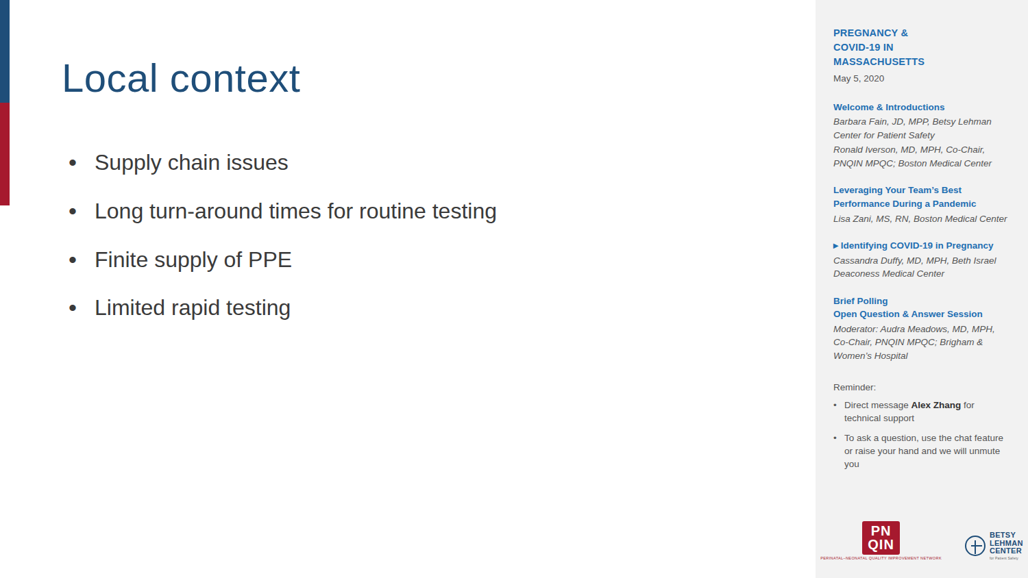Local context
Supply chain issues
Long turn-around times for routine testing
Finite supply of PPE
Limited rapid testing
PREGNANCY &
COVID-19 IN
MASSACHUSETTS
May 5, 2020
Welcome & Introductions
Barbara Fain, JD, MPP, Betsy Lehman Center for Patient Safety
Ronald Iverson, MD, MPH, Co-Chair, PNQIN MPQC; Boston Medical Center
Leveraging Your Team’s Best Performance During a Pandemic
Lisa Zani, MS, RN, Boston Medical Center
▸ Identifying COVID-19 in Pregnancy
Cassandra Duffy, MD, MPH, Beth Israel Deaconess Medical Center
Brief Polling
Open Question & Answer Session
Moderator: Audra Meadows, MD, MPH, Co-Chair, PNQIN MPQC; Brigham & Women’s Hospital
Reminder:
Direct message Alex Zhang for technical support
To ask a question, use the chat feature or raise your hand and we will unmute you
PN
QIN
Perinatal–Neonatal Quality Improvement Network
BETSY
LEHMAN
CENTER for Patient Safety